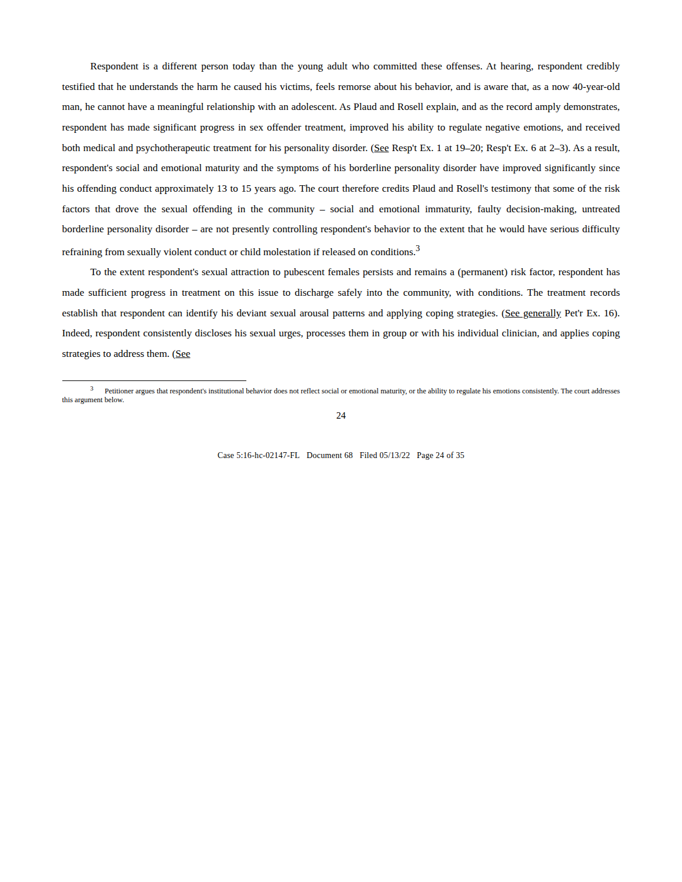Respondent is a different person today than the young adult who committed these offenses. At hearing, respondent credibly testified that he understands the harm he caused his victims, feels remorse about his behavior, and is aware that, as a now 40-year-old man, he cannot have a meaningful relationship with an adolescent. As Plaud and Rosell explain, and as the record amply demonstrates, respondent has made significant progress in sex offender treatment, improved his ability to regulate negative emotions, and received both medical and psychotherapeutic treatment for his personality disorder. (See Resp't Ex. 1 at 19–20; Resp't Ex. 6 at 2–3). As a result, respondent's social and emotional maturity and the symptoms of his borderline personality disorder have improved significantly since his offending conduct approximately 13 to 15 years ago. The court therefore credits Plaud and Rosell's testimony that some of the risk factors that drove the sexual offending in the community – social and emotional immaturity, faulty decision-making, untreated borderline personality disorder – are not presently controlling respondent's behavior to the extent that he would have serious difficulty refraining from sexually violent conduct or child molestation if released on conditions.3
To the extent respondent's sexual attraction to pubescent females persists and remains a (permanent) risk factor, respondent has made sufficient progress in treatment on this issue to discharge safely into the community, with conditions. The treatment records establish that respondent can identify his deviant sexual arousal patterns and applying coping strategies. (See generally Pet'r Ex. 16). Indeed, respondent consistently discloses his sexual urges, processes them in group or with his individual clinician, and applies coping strategies to address them. (See
3 Petitioner argues that respondent's institutional behavior does not reflect social or emotional maturity, or the ability to regulate his emotions consistently. The court addresses this argument below.
24
Case 5:16-hc-02147-FL Document 68 Filed 05/13/22 Page 24 of 35